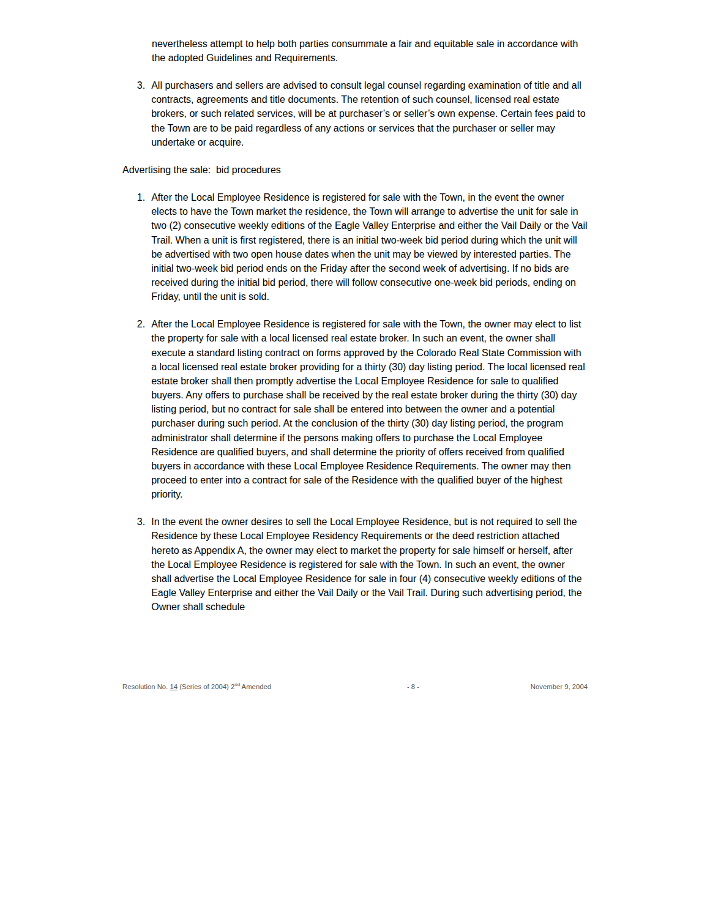nevertheless attempt to help both parties consummate a fair and equitable sale in accordance with the adopted Guidelines and Requirements.
All purchasers and sellers are advised to consult legal counsel regarding examination of title and all contracts, agreements and title documents. The retention of such counsel, licensed real estate brokers, or such related services, will be at purchaser’s or seller’s own expense. Certain fees paid to the Town are to be paid regardless of any actions or services that the purchaser or seller may undertake or acquire.
Advertising the sale: bid procedures
After the Local Employee Residence is registered for sale with the Town, in the event the owner elects to have the Town market the residence, the Town will arrange to advertise the unit for sale in two (2) consecutive weekly editions of the Eagle Valley Enterprise and either the Vail Daily or the Vail Trail. When a unit is first registered, there is an initial two-week bid period during which the unit will be advertised with two open house dates when the unit may be viewed by interested parties. The initial two-week bid period ends on the Friday after the second week of advertising. If no bids are received during the initial bid period, there will follow consecutive one-week bid periods, ending on Friday, until the unit is sold.
After the Local Employee Residence is registered for sale with the Town, the owner may elect to list the property for sale with a local licensed real estate broker. In such an event, the owner shall execute a standard listing contract on forms approved by the Colorado Real State Commission with a local licensed real estate broker providing for a thirty (30) day listing period. The local licensed real estate broker shall then promptly advertise the Local Employee Residence for sale to qualified buyers. Any offers to purchase shall be received by the real estate broker during the thirty (30) day listing period, but no contract for sale shall be entered into between the owner and a potential purchaser during such period. At the conclusion of the thirty (30) day listing period, the program administrator shall determine if the persons making offers to purchase the Local Employee Residence are qualified buyers, and shall determine the priority of offers received from qualified buyers in accordance with these Local Employee Residence Requirements. The owner may then proceed to enter into a contract for sale of the Residence with the qualified buyer of the highest priority.
In the event the owner desires to sell the Local Employee Residence, but is not required to sell the Residence by these Local Employee Residency Requirements or the deed restriction attached hereto as Appendix A, the owner may elect to market the property for sale himself or herself, after the Local Employee Residence is registered for sale with the Town. In such an event, the owner shall advertise the Local Employee Residence for sale in four (4) consecutive weekly editions of the Eagle Valley Enterprise and either the Vail Daily or the Vail Trail. During such advertising period, the Owner shall schedule
Resolution No. 14 (Series of 2004) 2nd Amended
- 8 -
November 9, 2004